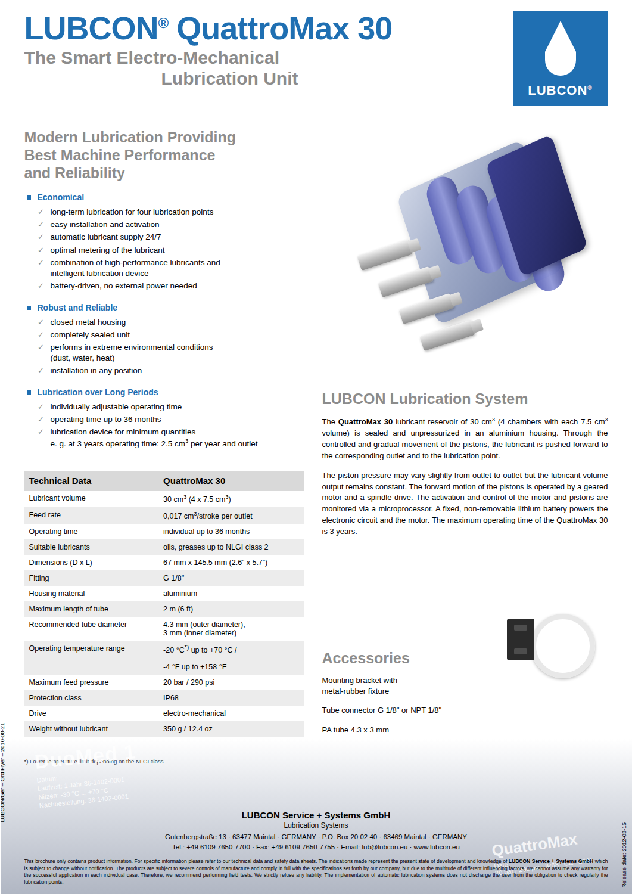LUBCON® QuattroMax 30
The Smart Electro-Mechanical Lubrication Unit
LUBCON®
Modern Lubrication Providing
Best Machine Performance
and Reliability
Economical
long-term lubrication for four lubrication points
easy installation and activation
automatic lubricant supply 24/7
optimal metering of the lubricant
combination of high-performance lubricants andintelligent lubrication device
battery-driven, no external power needed
Robust and Reliable
closed metal housing
completely sealed unit
performs in extreme environmental conditions(dust, water, heat)
installation in any position
Lubrication over Long Periods
individually adjustable operating time
operating time up to 36 months
lubrication device for minimum quantitiese. g. at 3 years operating time: 2.5 cm3 per year and outlet
| Technical Data | QuattroMax 30 |
| --- | --- |
| Lubricant volume | 30 cm 3 (4 x 7.5 cm 3 ) |
| Feed rate | 0,017 cm 3 /stroke per outlet |
| Operating time | individual up to 36 months |
| Suitable lubricants | oils, greases up to NLGI class 2 |
| Dimensions (D x L) | 67 mm x 145.5 mm (2.6” x 5.7”) |
| Fitting | G 1/8" |
| Housing material | aluminium |
| Maximum length of tube | 2 m (6 ft) |
| Recommended tube diameter | 4.3 mm (outer diameter), 3 mm (inner diameter) |
| Operating temperature range | -20 °C *) up to +70 °C / -4 °F up to +158 °F |
| Maximum feed pressure | 20 bar / 290 psi |
| Protection class | IP68 |
| Drive | electro-mechanical |
| Weight without lubricant | 350 g / 12.4 oz |
*) Lower temperature limit depending on the NLGI class
LUBCON Lubrication System
The QuattroMax 30 lubricant reservoir of 30 cm3 (4 chambers with each 7.5 cm3 volume) is sealed and unpressurized in an aluminium housing. Through the controlled and gradual movement of the pistons, the lubricant is pushed forward to the corresponding outlet and to the lubrication point.
The piston pressure may vary slightly from outlet to outlet but the lubricant volume output remains constant. The forward motion of the pistons is operated by a geared motor and a spindle drive. The activation and control of the motor and pistons are monitored via a microprocessor. A fixed, non-removable lithium battery powers the electronic circuit and the motor. The maximum operating time of the QuattroMax 30 is 3 years.
Accessories
Mounting bracket with
metal-rubber fixture
Tube connector G 1/8" or NPT 1/8"
PA tube 4.3 x 3 mm
DuoMed 1Datum:
Laufzeit: 1 Jahr 36-1402-0001
Nitzen: -30 °C ... +70 °C
Nachbestellung: 36-1402-0001
QuattroMaxDate
20 bar / 290 psi IP68 CE 24 V
LUBCON Service + Systems GmbH
Lubrication Systems
Gutenbergstraße 13 · 63477 Maintal · GERMANY · P.O. Box 20 02 40 · 63469 Maintal · GERMANY
Tel.: +49 6109 7650-7700 · Fax: +49 6109 7650-7755 · Email: lub@lubcon.eu · www.lubcon.eu
This brochure only contains product information. For specific information please refer to our technical data and safety data sheets. The indications made represent the present state of development and knowledge of LUBCON Service + Systems GmbH which is subject to change without notification. The products are subject to severe controls of manufacture and comply in full with the specifications set forth by our company, but due to the multitude of different influencing factors, we cannot assume any warranty for the successful application in each individual case. Therefore, we recommend performing field tests. We strictly refuse any liability. The implementation of automatic lubrication systems does not discharge the user from the obligation to check regularly the lubrication points.
LUBCON/Ger – Ord Flyer – 2010-08-21
Release date: 2012-03-15